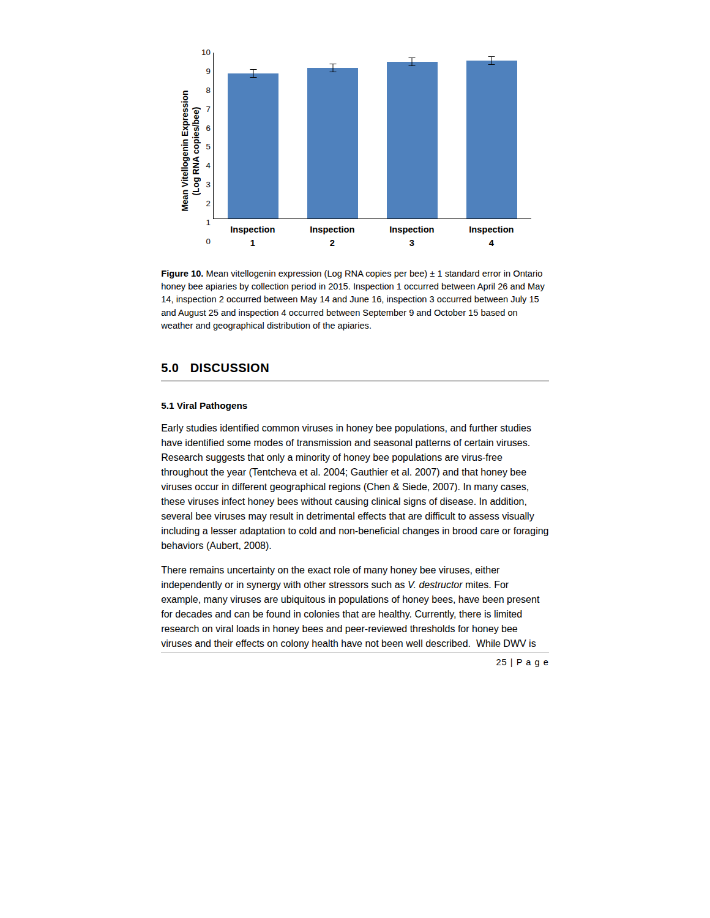Mean Vitellogenin Expression
(Log RNA copies/bee)
10 9 8 7 6 5 4 3 2 1 0
Inspection 1 Inspection 2 Inspection 3 Inspection 4
Figure 10. Mean vitellogenin expression (Log RNA copies per bee) ± 1 standard error in Ontario honey bee apiaries by collection period in 2015. Inspection 1 occurred between April 26 and May 14, inspection 2 occurred between May 14 and June 16, inspection 3 occurred between July 15 and August 25 and inspection 4 occurred between September 9 and October 15 based on weather and geographical distribution of the apiaries.
5.0 DISCUSSION
5.1 Viral Pathogens
Early studies identified common viruses in honey bee populations, and further studies have identified some modes of transmission and seasonal patterns of certain viruses. Research suggests that only a minority of honey bee populations are virus-free throughout the year (Tentcheva et al. 2004; Gauthier et al. 2007) and that honey bee viruses occur in different geographical regions (Chen & Siede, 2007). In many cases, these viruses infect honey bees without causing clinical signs of disease. In addition, several bee viruses may result in detrimental effects that are difficult to assess visually including a lesser adaptation to cold and non-beneficial changes in brood care or foraging behaviors (Aubert, 2008).
There remains uncertainty on the exact role of many honey bee viruses, either independently or in synergy with other stressors such as V. destructor mites. For example, many viruses are ubiquitous in populations of honey bees, have been present for decades and can be found in colonies that are healthy. Currently, there is limited research on viral loads in honey bees and peer-reviewed thresholds for honey bee viruses and their effects on colony health have not been well described. While DWV is
25 | P a g e